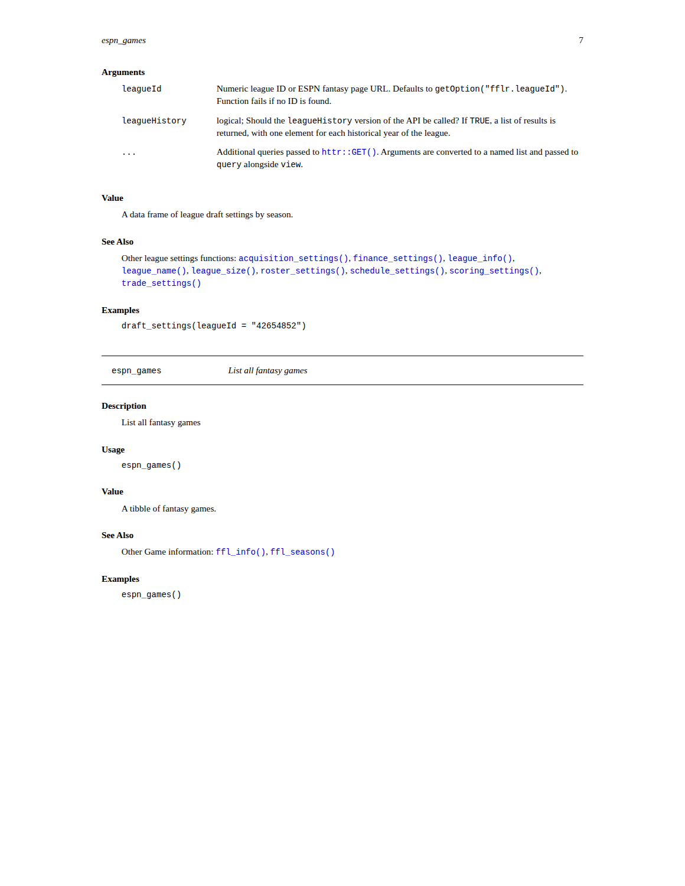espn_games 7
Arguments
| leagueId | Numeric league ID or ESPN fantasy page URL. Defaults to getOption("fflr.leagueId") . Function fails if no ID is found. |
| leagueHistory | logical; Should the leagueHistory version of the API be called? If TRUE , a list of results is returned, with one element for each historical year of the league. |
| ... | Additional queries passed to httr::GET() . Arguments are converted to a named list and passed to query alongside view . |
Value
A data frame of league draft settings by season.
See Also
Other league settings functions: acquisition_settings(), finance_settings(), league_info(), league_name(), league_size(), roster_settings(), schedule_settings(), scoring_settings(), trade_settings()
Examples
draft_settings(leagueId = "42654852")
espn_games List all fantasy games
Description
List all fantasy games
Usage
espn_games()
Value
A tibble of fantasy games.
See Also
Other Game information: ffl_info(), ffl_seasons()
Examples
espn_games()